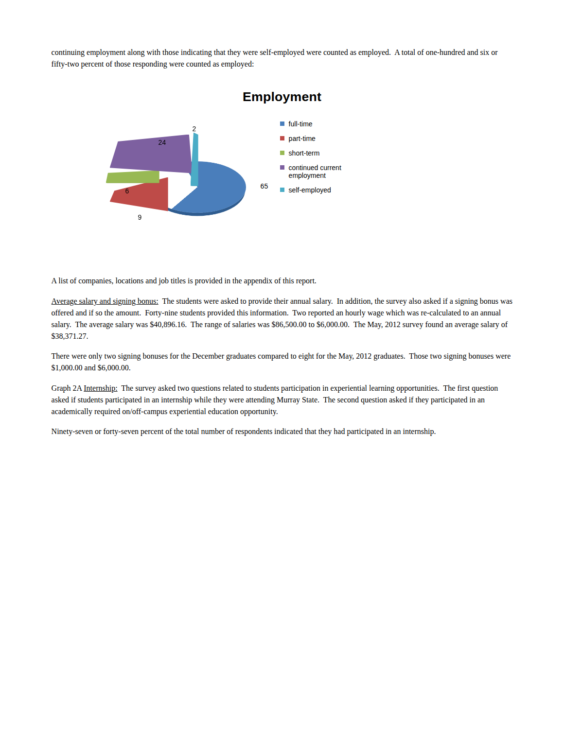continuing employment along with those indicating that they were self-employed were counted as employed. A total of one-hundred and six or fifty-two percent of those responding were counted as employed:
Employment
2 24 6 9
65
full-time
part-time
short-term
continued current
employment
self-employed
A list of companies, locations and job titles is provided in the appendix of this report.
Average salary and signing bonus: The students were asked to provide their annual salary. In addition, the survey also asked if a signing bonus was offered and if so the amount. Forty-nine students provided this information. Two reported an hourly wage which was re-calculated to an annual salary. The average salary was $40,896.16. The range of salaries was $86,500.00 to $6,000.00. The May, 2012 survey found an average salary of $38,371.27.
There were only two signing bonuses for the December graduates compared to eight for the May, 2012 graduates. Those two signing bonuses were $1,000.00 and $6,000.00.
Graph 2A Internship: The survey asked two questions related to students participation in experiential learning opportunities. The first question asked if students participated in an internship while they were attending Murray State. The second question asked if they participated in an academically required on/off-campus experiential education opportunity.
Ninety-seven or forty-seven percent of the total number of respondents indicated that they had participated in an internship.